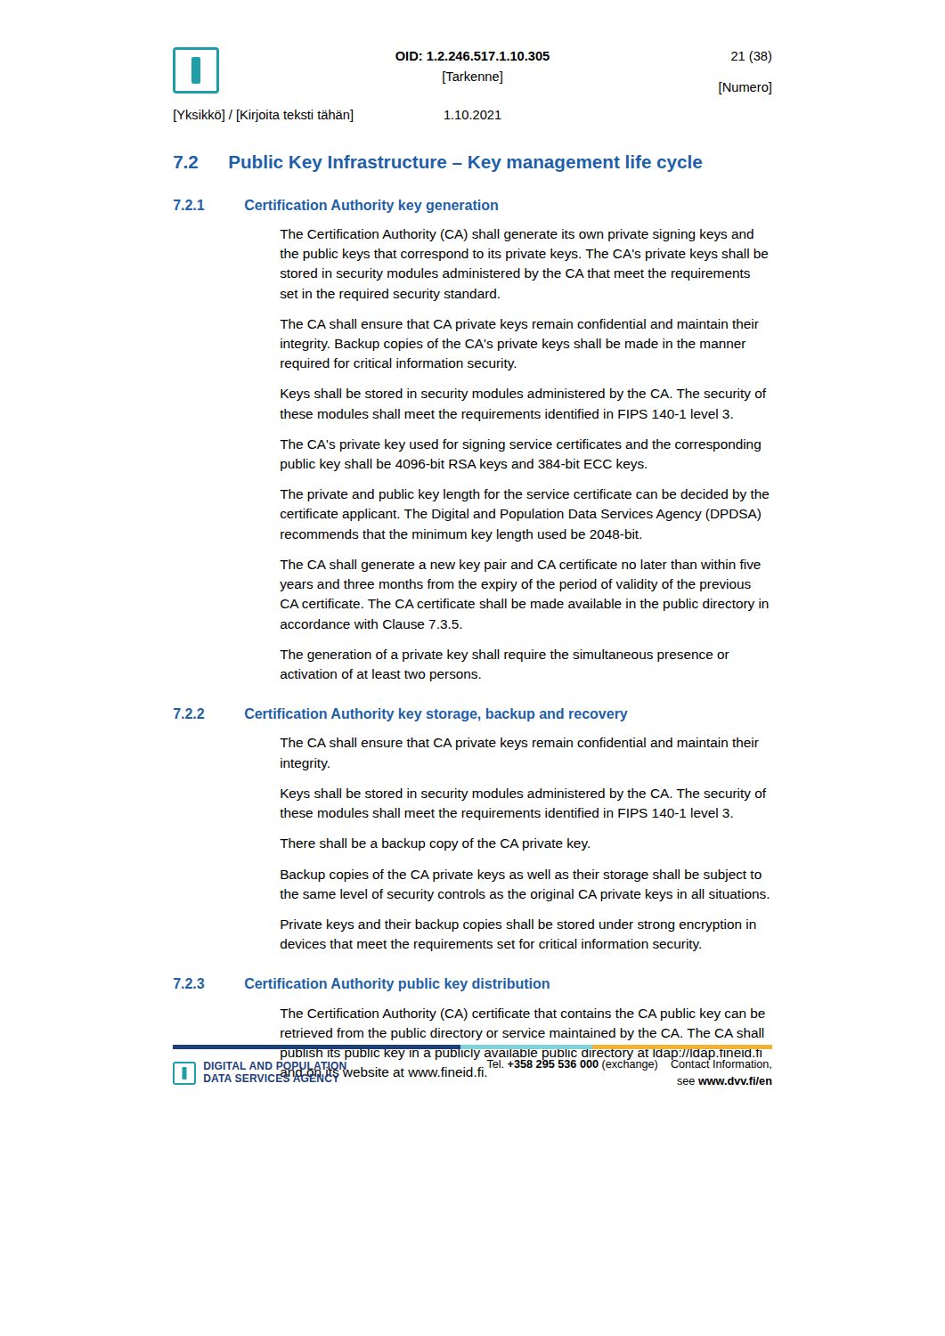OID: 1.2.246.517.1.10.305
[Tarkenne]
21 (38)
[Numero]
[Yksikkö] / [Kirjoita teksti tähän]
1.10.2021
7.2 Public Key Infrastructure – Key management life cycle
7.2.1 Certification Authority key generation
The Certification Authority (CA) shall generate its own private signing keys and the public keys that correspond to its private keys. The CA's private keys shall be stored in security modules administered by the CA that meet the requirements set in the required security standard.
The CA shall ensure that CA private keys remain confidential and maintain their integrity. Backup copies of the CA's private keys shall be made in the manner required for critical information security.
Keys shall be stored in security modules administered by the CA. The security of these modules shall meet the requirements identified in FIPS 140-1 level 3.
The CA's private key used for signing service certificates and the corresponding public key shall be 4096-bit RSA keys and 384-bit ECC keys.
The private and public key length for the service certificate can be decided by the certificate applicant. The Digital and Population Data Services Agency (DPDSA) recommends that the minimum key length used be 2048-bit.
The CA shall generate a new key pair and CA certificate no later than within five years and three months from the expiry of the period of validity of the previous CA certificate. The CA certificate shall be made available in the public directory in accordance with Clause 7.3.5.
The generation of a private key shall require the simultaneous presence or activation of at least two persons.
7.2.2 Certification Authority key storage, backup and recovery
The CA shall ensure that CA private keys remain confidential and maintain their integrity.
Keys shall be stored in security modules administered by the CA. The security of these modules shall meet the requirements identified in FIPS 140-1 level 3.
There shall be a backup copy of the CA private key.
Backup copies of the CA private keys as well as their storage shall be subject to the same level of security controls as the original CA private keys in all situations.
Private keys and their backup copies shall be stored under strong encryption in devices that meet the requirements set for critical information security.
7.2.3 Certification Authority public key distribution
The Certification Authority (CA) certificate that contains the CA public key can be retrieved from the public directory or service maintained by the CA. The CA shall publish its public key in a publicly available public directory at ldap://ldap.fineid.fi and on its website at www.fineid.fi.
DIGITAL AND POPULATION
DATA SERVICES AGENCY
Tel. +358 295 536 000 (exchange) Contact Information, see www.dvv.fi/en